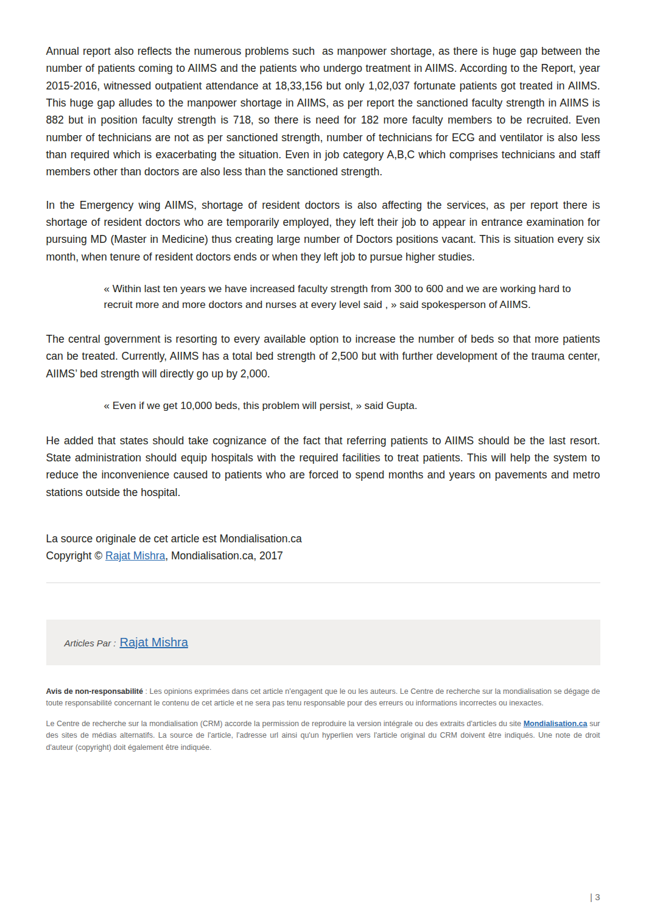Annual report also reflects the numerous problems such as manpower shortage, as there is huge gap between the number of patients coming to AIIMS and the patients who undergo treatment in AIIMS. According to the Report, year 2015-2016, witnessed outpatient attendance at 18,33,156 but only 1,02,037 fortunate patients got treated in AIIMS. This huge gap alludes to the manpower shortage in AIIMS, as per report the sanctioned faculty strength in AIIMS is 882 but in position faculty strength is 718, so there is need for 182 more faculty members to be recruited. Even number of technicians are not as per sanctioned strength, number of technicians for ECG and ventilator is also less than required which is exacerbating the situation. Even in job category A,B,C which comprises technicians and staff members other than doctors are also less than the sanctioned strength.
In the Emergency wing AIIMS, shortage of resident doctors is also affecting the services, as per report there is shortage of resident doctors who are temporarily employed, they left their job to appear in entrance examination for pursuing MD (Master in Medicine) thus creating large number of Doctors positions vacant. This is situation every six month, when tenure of resident doctors ends or when they left job to pursue higher studies.
« Within last ten years we have increased faculty strength from 300 to 600 and we are working hard to recruit more and more doctors and nurses at every level said , » said spokesperson of AIIMS.
The central government is resorting to every available option to increase the number of beds so that more patients can be treated. Currently, AIIMS has a total bed strength of 2,500 but with further development of the trauma center, AIIMS’ bed strength will directly go up by 2,000.
« Even if we get 10,000 beds, this problem will persist, » said Gupta.
He added that states should take cognizance of the fact that referring patients to AIIMS should be the last resort. State administration should equip hospitals with the required facilities to treat patients. This will help the system to reduce the inconvenience caused to patients who are forced to spend months and years on pavements and metro stations outside the hospital.
La source originale de cet article est Mondialisation.ca
Copyright © Rajat Mishra, Mondialisation.ca, 2017
Articles Par : Rajat Mishra
Avis de non-responsabilité : Les opinions exprimées dans cet article n'engagent que le ou les auteurs. Le Centre de recherche sur la mondialisation se dégage de toute responsabilité concernant le contenu de cet article et ne sera pas tenu responsable pour des erreurs ou informations incorrectes ou inexactes.
Le Centre de recherche sur la mondialisation (CRM) accorde la permission de reproduire la version intégrale ou des extraits d'articles du site Mondialisation.ca sur des sites de médias alternatifs. La source de l'article, l'adresse url ainsi qu'un hyperlien vers l'article original du CRM doivent être indiqués. Une note de droit d'auteur (copyright) doit également être indiquée.
| 3